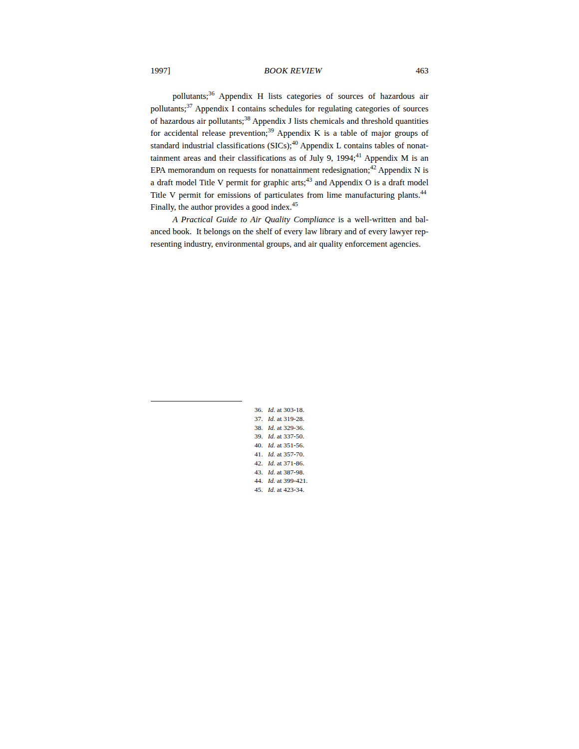1997] BOOK REVIEW 463
pollutants;36 Appendix H lists categories of sources of hazardous air pollutants;37 Appendix I contains schedules for regulating categories of sources of hazardous air pollutants;38 Appendix J lists chemicals and threshold quantities for accidental release prevention;39 Appendix K is a table of major groups of standard industrial classifications (SICs);40 Appendix L contains tables of nonattainment areas and their classifications as of July 9, 1994;41 Appendix M is an EPA memorandum on requests for nonattainment redesignation;42 Appendix N is a draft model Title V permit for graphic arts;43 and Appendix O is a draft model Title V permit for emissions of particulates from lime manufacturing plants.44 Finally, the author provides a good index.45
A Practical Guide to Air Quality Compliance is a well-written and balanced book. It belongs on the shelf of every law library and of every lawyer representing industry, environmental groups, and air quality enforcement agencies.
36. Id. at 303-18.
37. Id. at 319-28.
38. Id. at 329-36.
39. Id. at 337-50.
40. Id. at 351-56.
41. Id. at 357-70.
42. Id. at 371-86.
43. Id. at 387-98.
44. Id. at 399-421.
45. Id. at 423-34.